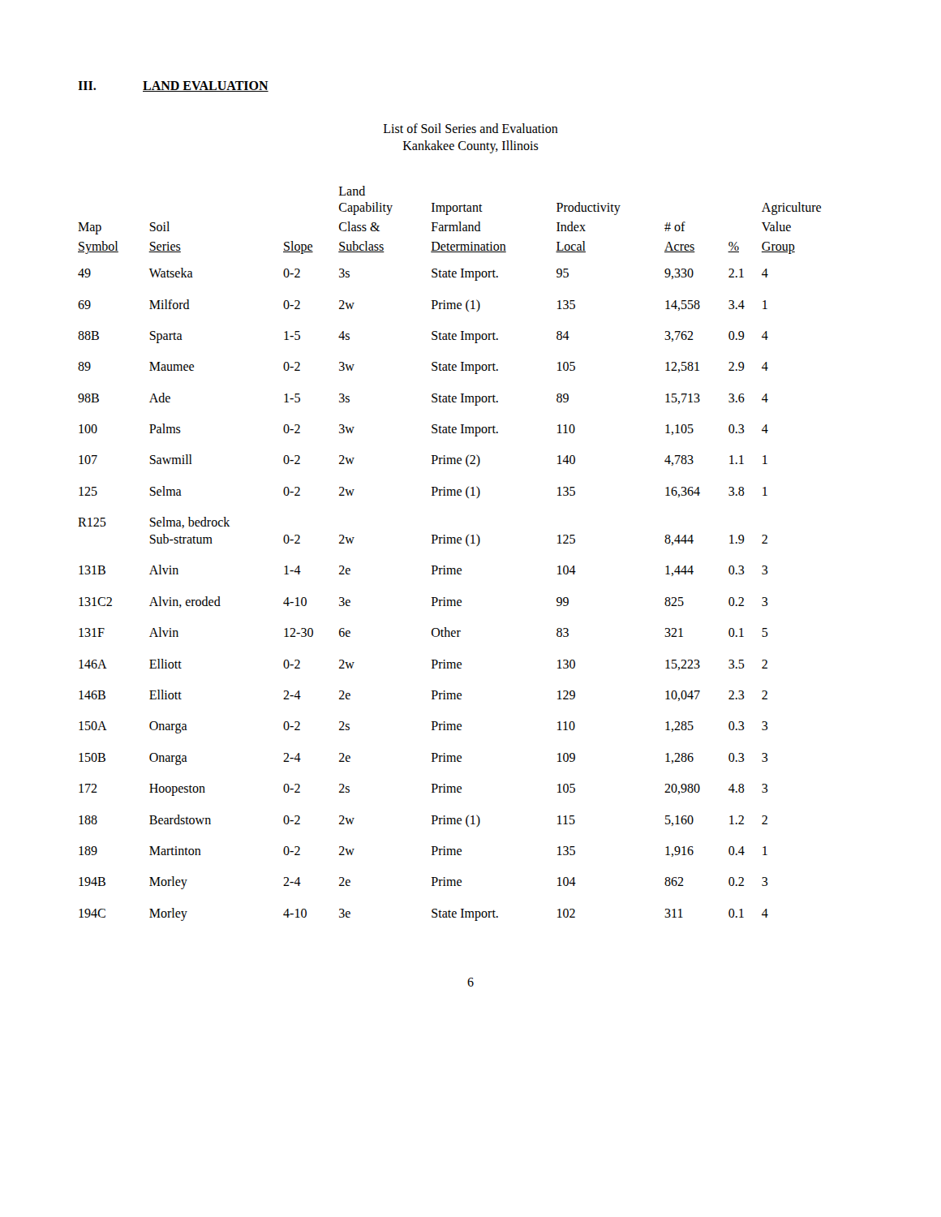III. LAND EVALUATION
List of Soil Series and Evaluation
Kankakee County, Illinois
| | | | Land Capability | Important | Productivity | | | Agriculture |
| --- | --- | --- | --- | --- | --- | --- | --- | --- |
| Map | Soil | | Class & | Farmland | Index | # of | | Value |
| Symbol | Series | Slope | Subclass | Determination | Local | Acres | % | Group |
| 49 | Watseka | 0-2 | 3s | State Import. | 95 | 9,330 | 2.1 | 4 |
| 69 | Milford | 0-2 | 2w | Prime (1) | 135 | 14,558 | 3.4 | 1 |
| 88B | Sparta | 1-5 | 4s | State Import. | 84 | 3,762 | 0.9 | 4 |
| 89 | Maumee | 0-2 | 3w | State Import. | 105 | 12,581 | 2.9 | 4 |
| 98B | Ade | 1-5 | 3s | State Import. | 89 | 15,713 | 3.6 | 4 |
| 100 | Palms | 0-2 | 3w | State Import. | 110 | 1,105 | 0.3 | 4 |
| 107 | Sawmill | 0-2 | 2w | Prime (2) | 140 | 4,783 | 1.1 | 1 |
| 125 | Selma | 0-2 | 2w | Prime (1) | 135 | 16,364 | 3.8 | 1 |
| R125 | Selma, bedrock Sub-stratum | 0-2 | 2w | Prime (1) | 125 | 8,444 | 1.9 | 2 |
| 131B | Alvin | 1-4 | 2e | Prime | 104 | 1,444 | 0.3 | 3 |
| 131C2 | Alvin, eroded | 4-10 | 3e | Prime | 99 | 825 | 0.2 | 3 |
| 131F | Alvin | 12-30 | 6e | Other | 83 | 321 | 0.1 | 5 |
| 146A | Elliott | 0-2 | 2w | Prime | 130 | 15,223 | 3.5 | 2 |
| 146B | Elliott | 2-4 | 2e | Prime | 129 | 10,047 | 2.3 | 2 |
| 150A | Onarga | 0-2 | 2s | Prime | 110 | 1,285 | 0.3 | 3 |
| 150B | Onarga | 2-4 | 2e | Prime | 109 | 1,286 | 0.3 | 3 |
| 172 | Hoopeston | 0-2 | 2s | Prime | 105 | 20,980 | 4.8 | 3 |
| 188 | Beardstown | 0-2 | 2w | Prime (1) | 115 | 5,160 | 1.2 | 2 |
| 189 | Martinton | 0-2 | 2w | Prime | 135 | 1,916 | 0.4 | 1 |
| 194B | Morley | 2-4 | 2e | Prime | 104 | 862 | 0.2 | 3 |
| 194C | Morley | 4-10 | 3e | State Import. | 102 | 311 | 0.1 | 4 |
6